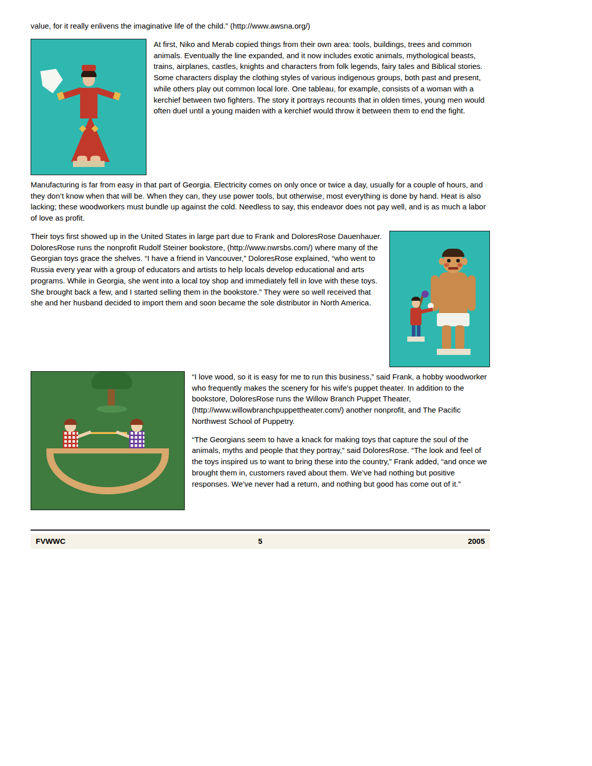value, for it really enlivens the imaginative life of the child.” (http://www.awsna.org/)
At first, Niko and Merab copied things from their own area: tools, buildings, trees and common animals. Eventually the line expanded, and it now includes exotic animals, mythological beasts, trains, airplanes, castles, knights and characters from folk legends, fairy tales and Biblical stories. Some characters display the clothing styles of various indigenous groups, both past and present, while others play out common local lore. One tableau, for example, consists of a woman with a kerchief between two fighters. The story it portrays recounts that in olden times, young men would often duel until a young maiden with a kerchief would throw it between them to end the fight.
Manufacturing is far from easy in that part of Georgia. Electricity comes on only once or twice a day, usually for a couple of hours, and they don’t know when that will be. When they can, they use power tools, but otherwise, most everything is done by hand. Heat is also lacking; these woodworkers must bundle up against the cold. Needless to say, this endeavor does not pay well, and is as much a labor of love as profit.
Their toys first showed up in the United States in large part due to Frank and DoloresRose Dauenhauer. DoloresRose runs the nonprofit Rudolf Steiner bookstore, (http://www.nwrsbs.com/) where many of the Georgian toys grace the shelves. “I have a friend in Vancouver,” DoloresRose explained, “who went to Russia every year with a group of educators and artists to help locals develop educational and arts programs. While in Georgia, she went into a local toy shop and immediately fell in love with these toys. She brought back a few, and I started selling them in the bookstore.” They were so well received that she and her husband decided to import them and soon became the sole distributor in North America.
“I love wood, so it is easy for me to run this business,” said Frank, a hobby woodworker who frequently makes the scenery for his wife’s puppet theater. In addition to the bookstore, DoloresRose runs the Willow Branch Puppet Theater, (http://www.willowbranchpuppettheater.com/) another nonprofit, and The Pacific Northwest School of Puppetry.
“The Georgians seem to have a knack for making toys that capture the soul of the animals, myths and people that they portray,” said DoloresRose. “The look and feel of the toys inspired us to want to bring these into the country,” Frank added, “and once we brought them in, customers raved about them. We’ve had nothing but positive responses. We’ve never had a return, and nothing but good has come out of it.”
FVWWC 5 2005